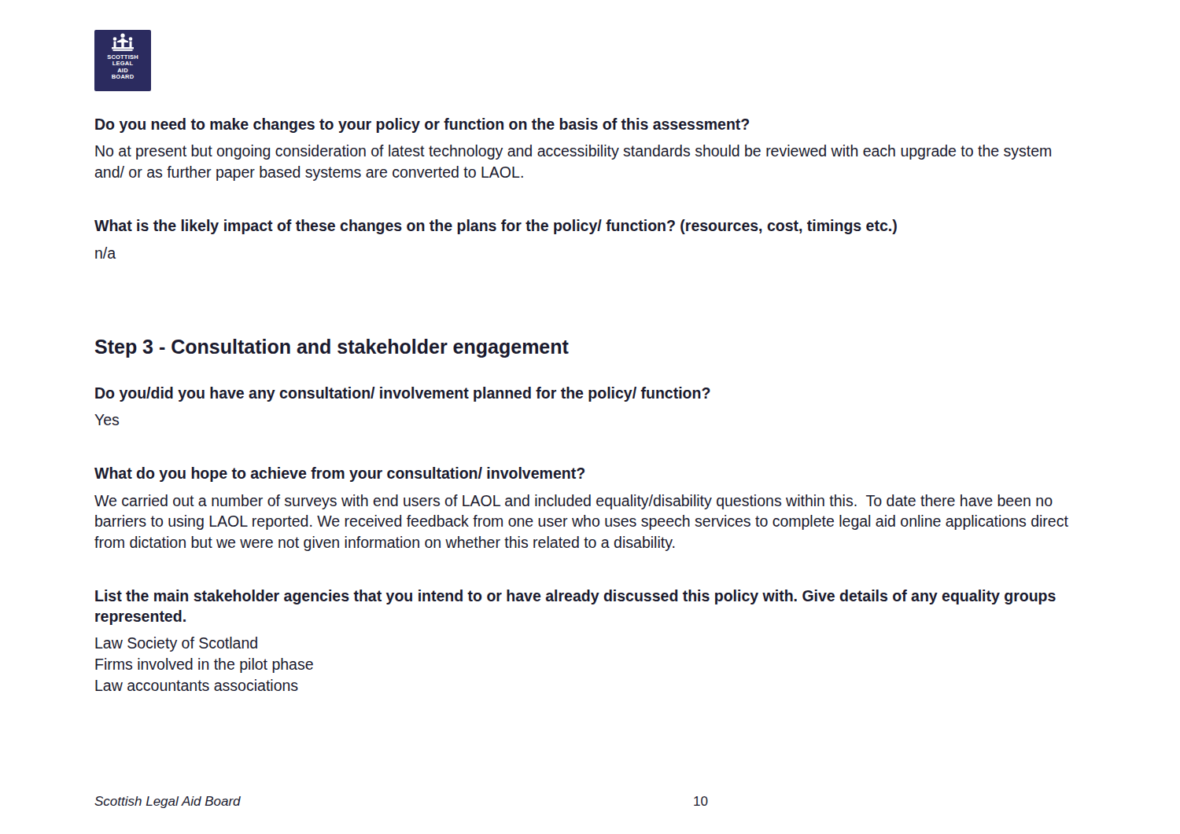SCOTTISH
LEGAL
AID
BOARD
Do you need to make changes to your policy or function on the basis of this assessment?
No at present but ongoing consideration of latest technology and accessibility standards should be reviewed with each upgrade to the system and/ or as further paper based systems are converted to LAOL.
What is the likely impact of these changes on the plans for the policy/ function? (resources, cost, timings etc.)
n/a
Step 3 - Consultation and stakeholder engagement
Do you/did you have any consultation/ involvement planned for the policy/ function?
Yes
What do you hope to achieve from your consultation/ involvement?
We carried out a number of surveys with end users of LAOL and included equality/disability questions within this. To date there have been no barriers to using LAOL reported. We received feedback from one user who uses speech services to complete legal aid online applications direct from dictation but we were not given information on whether this related to a disability.
List the main stakeholder agencies that you intend to or have already discussed this policy with. Give details of any equality groups represented.
Law Society of Scotland
Firms involved in the pilot phase
Law accountants associations
Scottish Legal Aid Board
10